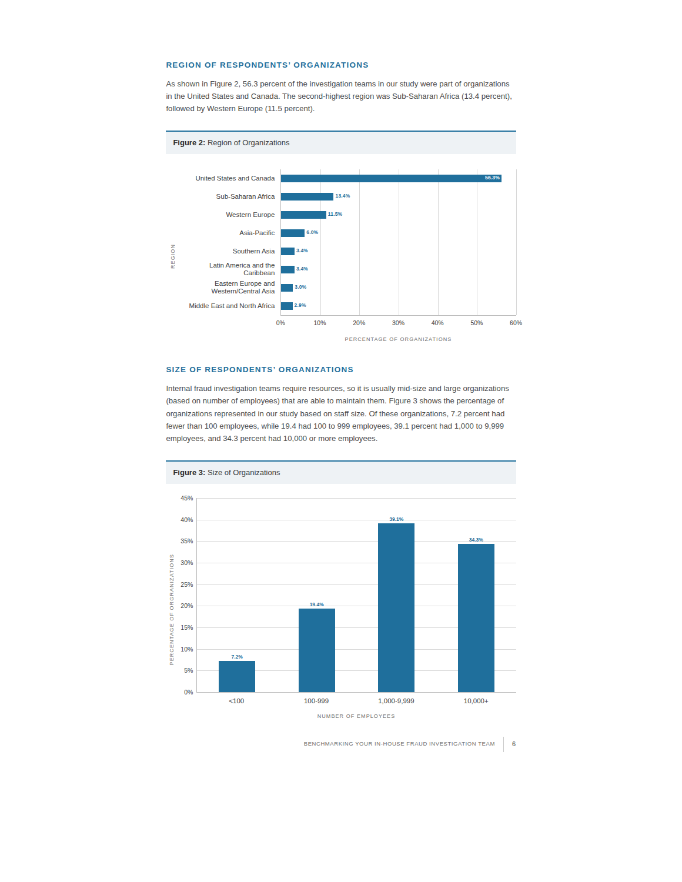Region of Respondents’ Organizations
As shown in Figure 2, 56.3 percent of the investigation teams in our study were part of organizations in the United States and Canada. The second-highest region was Sub-Saharan Africa (13.4 percent), followed by Western Europe (11.5 percent).
Figure 2: Region of Organizations
REGION
United States and Canada
Sub-Saharan Africa
Western Europe
Asia-Pacific
Southern Asia
Latin America and the Caribbean
Eastern Europe and
Western/Central Asia
Middle East and North Africa
56.3%
13.4%
11.5%
6.0%
3.4%
3.4%
3.0%
2.9%
0% 10% 20% 30% 40% 50% 60%
PERCENTAGE OF ORGANIZATIONS
Size of Respondents’ Organizations
Internal fraud investigation teams require resources, so it is usually mid-size and large organizations (based on number of employees) that are able to maintain them. Figure 3 shows the percentage of organizations represented in our study based on staff size. Of these organizations, 7.2 percent had fewer than 100 employees, while 19.4 had 100 to 999 employees, 39.1 percent had 1,000 to 9,999 employees, and 34.3 percent had 10,000 or more employees.
Figure 3: Size of Organizations
PERCENTAGE OF ORGRANIZATIONS
45% 40% 35% 30% 25% 20% 15% 10% 5% 0%
7.2%
19.4%
39.1%
34.3%
<100
100-999
1,000-9,999
10,000+
NUMBER OF EMPLOYEES
Benchmarking Your In-House Fraud Investigation Team 6